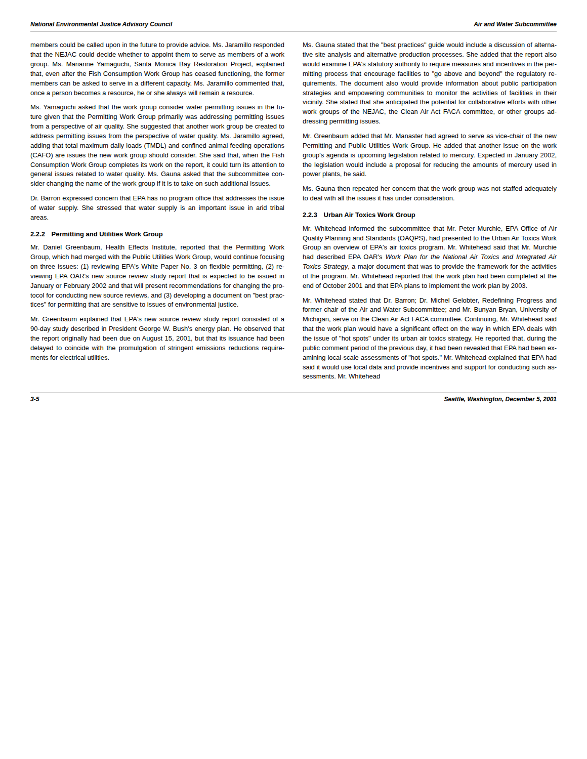National Environmental Justice Advisory Council Air and Water Subcommittee
members could be called upon in the future to provide advice. Ms. Jaramillo responded that the NEJAC could decide whether to appoint them to serve as members of a work group. Ms. Marianne Yamaguchi, Santa Monica Bay Restoration Project, explained that, even after the Fish Consumption Work Group has ceased functioning, the former members can be asked to serve in a different capacity. Ms. Jaramillo commented that, once a person becomes a resource, he or she always will remain a resource.
Ms. Yamaguchi asked that the work group consider water permitting issues in the future given that the Permitting Work Group primarily was addressing permitting issues from a perspective of air quality. She suggested that another work group be created to address permitting issues from the perspective of water quality. Ms. Jaramillo agreed, adding that total maximum daily loads (TMDL) and confined animal feeding operations (CAFO) are issues the new work group should consider. She said that, when the Fish Consumption Work Group completes its work on the report, it could turn its attention to general issues related to water quality. Ms. Gauna asked that the subcommittee consider changing the name of the work group if it is to take on such additional issues.
Dr. Barron expressed concern that EPA has no program office that addresses the issue of water supply. She stressed that water supply is an important issue in arid tribal areas.
2.2.2 Permitting and Utilities Work Group
Mr. Daniel Greenbaum, Health Effects Institute, reported that the Permitting Work Group, which had merged with the Public Utilities Work Group, would continue focusing on three issues: (1) reviewing EPA's White Paper No. 3 on flexible permitting, (2) reviewing EPA OAR's new source review study report that is expected to be issued in January or February 2002 and that will present recommendations for changing the protocol for conducting new source reviews, and (3) developing a document on "best practices" for permitting that are sensitive to issues of environmental justice.
Mr. Greenbaum explained that EPA's new source review study report consisted of a 90-day study described in President George W. Bush's energy plan. He observed that the report originally had been due on August 15, 2001, but that its issuance had been delayed to coincide with the promulgation of stringent emissions reductions requirements for electrical utilities.
Ms. Gauna stated that the "best practices" guide would include a discussion of alternative site analysis and alternative production processes. She added that the report also would examine EPA's statutory authority to require measures and incentives in the permitting process that encourage facilities to "go above and beyond" the regulatory requirements. The document also would provide information about public participation strategies and empowering communities to monitor the activities of facilities in their vicinity. She stated that she anticipated the potential for collaborative efforts with other work groups of the NEJAC, the Clean Air Act FACA committee, or other groups addressing permitting issues.
Mr. Greenbaum added that Mr. Manaster had agreed to serve as vice-chair of the new Permitting and Public Utilities Work Group. He added that another issue on the work group's agenda is upcoming legislation related to mercury. Expected in January 2002, the legislation would include a proposal for reducing the amounts of mercury used in power plants, he said.
Ms. Gauna then repeated her concern that the work group was not staffed adequately to deal with all the issues it has under consideration.
2.2.3 Urban Air Toxics Work Group
Mr. Whitehead informed the subcommittee that Mr. Peter Murchie, EPA Office of Air Quality Planning and Standards (OAQPS), had presented to the Urban Air Toxics Work Group an overview of EPA's air toxics program. Mr. Whitehead said that Mr. Murchie had described EPA OAR's Work Plan for the National Air Toxics and Integrated Air Toxics Strategy, a major document that was to provide the framework for the activities of the program. Mr. Whitehead reported that the work plan had been completed at the end of October 2001 and that EPA plans to implement the work plan by 2003.
Mr. Whitehead stated that Dr. Barron; Dr. Michel Gelobter, Redefining Progress and former chair of the Air and Water Subcommittee; and Mr. Bunyan Bryan, University of Michigan, serve on the Clean Air Act FACA committee. Continuing, Mr. Whitehead said that the work plan would have a significant effect on the way in which EPA deals with the issue of "hot spots" under its urban air toxics strategy. He reported that, during the public comment period of the previous day, it had been revealed that EPA had been examining local-scale assessments of "hot spots." Mr. Whitehead explained that EPA had said it would use local data and provide incentives and support for conducting such assessments. Mr. Whitehead
3-5 Seattle, Washington, December 5, 2001